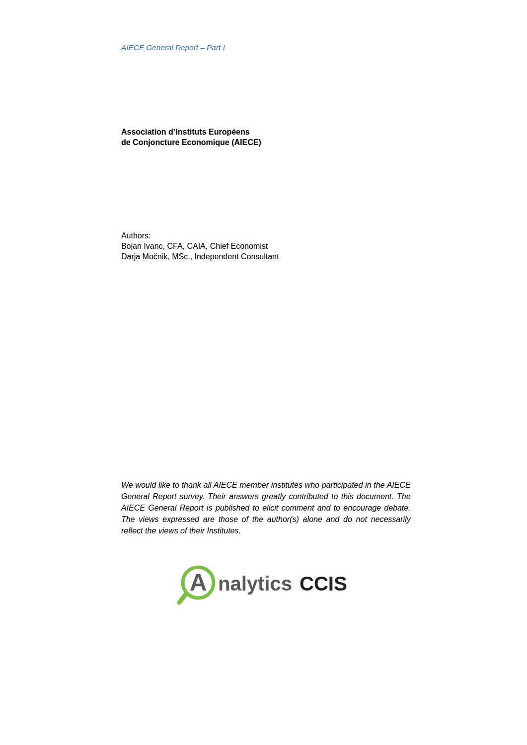AIECE General Report – Part I
Association d’Instituts Européens
de Conjoncture Economique (AIECE)
Authors:
Bojan Ivanc, CFA, CAIA, Chief Economist
Darja Močnik, MSc., Independent Consultant
We would like to thank all AIECE member institutes who participated in the AIECE General Report survey. Their answers greatly contributed to this document. The AIECE General Report is published to elicit comment and to encourage debate. The views expressed are those of the author(s) alone and do not necessarily reflect the views of their Institutes.
Analytics CCIS A nalytics CCIS